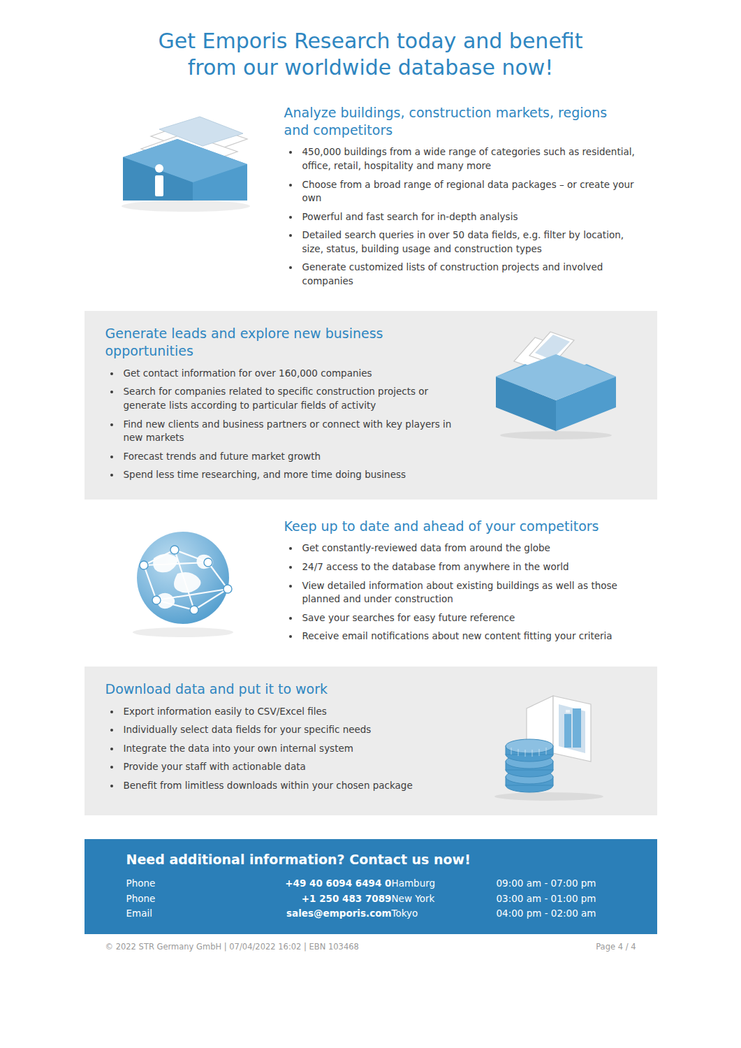Get Emporis Research today and benefit
from our worldwide database now!
Analyze buildings, construction markets, regions and competitors
450,000 buildings from a wide range of categories such as residential, office, retail, hospitality and many more
Choose from a broad range of regional data packages – or create your own
Powerful and fast search for in-depth analysis
Detailed search queries in over 50 data fields, e.g. filter by location, size, status, building usage and construction types
Generate customized lists of construction projects and involved companies
Generate leads and explore new business opportunities
Get contact information for over 160,000 companies
Search for companies related to specific construction projects or generate lists according to particular fields of activity
Find new clients and business partners or connect with key players in new markets
Forecast trends and future market growth
Spend less time researching, and more time doing business
Keep up to date and ahead of your competitors
Get constantly-reviewed data from around the globe
24/7 access to the database from anywhere in the world
View detailed information about existing buildings as well as those planned and under construction
Save your searches for easy future reference
Receive email notifications about new content fitting your criteria
Download data and put it to work
Export information easily to CSV/Excel files
Individually select data fields for your specific needs
Integrate the data into your own internal system
Provide your staff with actionable data
Benefit from limitless downloads within your chosen package
Need additional information? Contact us now!
| Phone | +49 40 6094 6494 0 | Hamburg | 09:00 am - 07:00 pm |
| Phone | +1 250 483 7089 | New York | 03:00 am - 01:00 pm |
| Email | sales@emporis.com | Tokyo | 04:00 pm - 02:00 am |
© 2022 STR Germany GmbH | 07/04/2022 16:02 | EBN 103468
Page 4 / 4